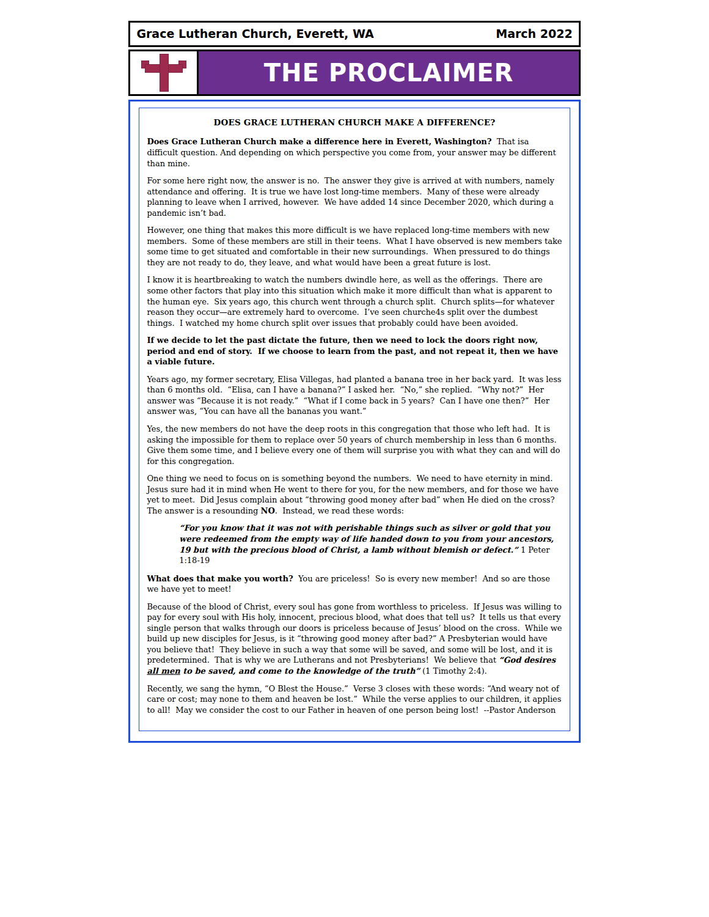Grace Lutheran Church, Everett, WA
March 2022
THE PROCLAIMER
DOES GRACE LUTHERAN CHURCH MAKE A DIFFERENCE?
Does Grace Lutheran Church make a difference here in Everett, Washington? That isa difficult question. And depending on which perspective you come from, your answer may be different than mine.
For some here right now, the answer is no. The answer they give is arrived at with numbers, namely attendance and offering. It is true we have lost long-time members. Many of these were already planning to leave when I arrived, however. We have added 14 since December 2020, which during a pandemic isn’t bad.
However, one thing that makes this more difficult is we have replaced long-time members with new members. Some of these members are still in their teens. What I have observed is new members take some time to get situated and comfortable in their new surroundings. When pressured to do things they are not ready to do, they leave, and what would have been a great future is lost.
I know it is heartbreaking to watch the numbers dwindle here, as well as the offerings. There are some other factors that play into this situation which make it more difficult than what is apparent to the human eye. Six years ago, this church went through a church split. Church splits—for whatever reason they occur—are extremely hard to overcome. I’ve seen churche4s split over the dumbest things. I watched my home church split over issues that probably could have been avoided.
If we decide to let the past dictate the future, then we need to lock the doors right now, period and end of story. If we choose to learn from the past, and not repeat it, then we have a viable future.
Years ago, my former secretary, Elisa Villegas, had planted a banana tree in her back yard. It was less than 6 months old. “Elisa, can I have a banana?” I asked her. “No,” she replied. “Why not?” Her answer was “Because it is not ready.” “What if I come back in 5 years? Can I have one then?” Her answer was, “You can have all the bananas you want.”
Yes, the new members do not have the deep roots in this congregation that those who left had. It is asking the impossible for them to replace over 50 years of church membership in less than 6 months. Give them some time, and I believe every one of them will surprise you with what they can and will do for this congregation.
One thing we need to focus on is something beyond the numbers. We need to have eternity in mind. Jesus sure had it in mind when He went to there for you, for the new members, and for those we have yet to meet. Did Jesus complain about “throwing good money after bad” when He died on the cross? The answer is a resounding NO. Instead, we read these words:
“For you know that it was not with perishable things such as silver or gold that you were redeemed from the empty way of life handed down to you from your ancestors, 19 but with the precious blood of Christ, a lamb without blemish or defect.” 1 Peter 1:18-19
What does that make you worth? You are priceless! So is every new member! And so are those we have yet to meet!
Because of the blood of Christ, every soul has gone from worthless to priceless. If Jesus was willing to pay for every soul with His holy, innocent, precious blood, what does that tell us? It tells us that every single person that walks through our doors is priceless because of Jesus’ blood on the cross. While we build up new disciples for Jesus, is it “throwing good money after bad?” A Presbyterian would have you believe that! They believe in such a way that some will be saved, and some will be lost, and it is predetermined. That is why we are Lutherans and not Presbyterians! We believe that “God desires all men to be saved, and come to the knowledge of the truth” (1 Timothy 2:4).
Recently, we sang the hymn, “O Blest the House.” Verse 3 closes with these words: “And weary not of care or cost; may none to them and heaven be lost.” While the verse applies to our children, it applies to all! May we consider the cost to our Father in heaven of one person being lost! --Pastor Anderson